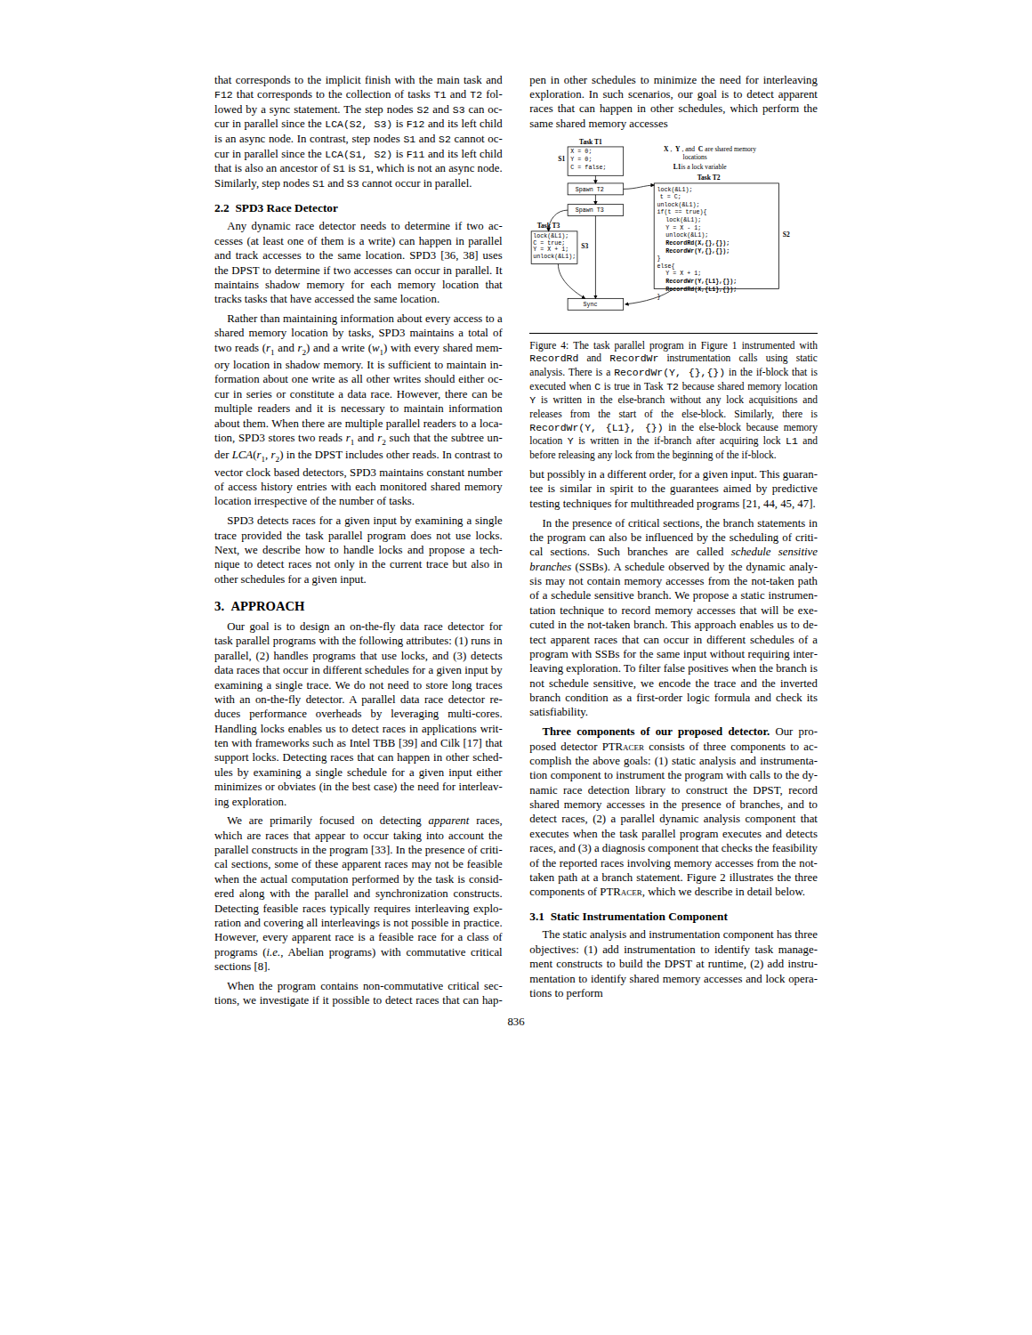that corresponds to the implicit finish with the main task and F12 that corresponds to the collection of tasks T1 and T2 followed by a sync statement. The step nodes S2 and S3 can occur in parallel since the LCA(S2, S3) is F12 and its left child is an async node. In contrast, step nodes S1 and S2 cannot occur in parallel since the LCA(S1, S2) is F11 and its left child that is also an ancestor of S1 is S1, which is not an async node. Similarly, step nodes S1 and S3 cannot occur in parallel.
2.2 SPD3 Race Detector
Any dynamic race detector needs to determine if two accesses (at least one of them is a write) can happen in parallel and track accesses to the same location. SPD3 [36, 38] uses the DPST to determine if two accesses can occur in parallel. It maintains shadow memory for each memory location that tracks tasks that have accessed the same location.
Rather than maintaining information about every access to a shared memory location by tasks, SPD3 maintains a total of two reads (r1 and r2) and a write (w1) with every shared memory location in shadow memory. It is sufficient to maintain information about one write as all other writes should either occur in series or constitute a data race. However, there can be multiple readers and it is necessary to maintain information about them. When there are multiple parallel readers to a location, SPD3 stores two reads r1 and r2 such that the subtree under LCA(r1, r2) in the DPST includes other reads. In contrast to vector clock based detectors, SPD3 maintains constant number of access history entries with each monitored shared memory location irrespective of the number of tasks.
SPD3 detects races for a given input by examining a single trace provided the task parallel program does not use locks. Next, we describe how to handle locks and propose a technique to detect races not only in the current trace but also in other schedules for a given input.
3. APPROACH
Our goal is to design an on-the-fly data race detector for task parallel programs with the following attributes: (1) runs in parallel, (2) handles programs that use locks, and (3) detects data races that occur in different schedules for a given input by examining a single trace. We do not need to store long traces with an on-the-fly detector. A parallel data race detector reduces performance overheads by leveraging multi-cores. Handling locks enables us to detect races in applications written with frameworks such as Intel TBB [39] and Cilk [17] that support locks. Detecting races that can happen in other schedules by examining a single schedule for a given input either minimizes or obviates (in the best case) the need for interleaving exploration.
We are primarily focused on detecting apparent races, which are races that appear to occur taking into account the parallel constructs in the program [33]. In the presence of critical sections, some of these apparent races may not be feasible when the actual computation performed by the task is considered along with the parallel and synchronization constructs. Detecting feasible races typically requires interleaving exploration and covering all interleavings is not possible in practice. However, every apparent race is a feasible race for a class of programs (i.e., Abelian programs) with commutative critical sections [8].
When the program contains non-commutative critical sections, we investigate if it possible to detect races that can happen in other schedules to minimize the need for interleaving exploration. In such scenarios, our goal is to detect apparent races that can happen in other schedules, which perform the same shared memory accesses
Task T1 X = 0; Y = 0; C = false; S1 X , Y , and C are shared memory locations L1 is a lock variable Spawn T2 Spawn T3 Sync Task T3 lock(&L1); C = true; Y = X + 1; unlock(&L1); S3 Task T2 lock(&L1); t = C; unlock(&L1); if(t == true){ lock(&L1); Y = X - 1; unlock(&L1); RecordRd(X,{},{}); RecordWr(Y,{},{}); } else{ Y = X + 1; RecordWr(Y,{L1},{}); RecordRd(X,{L1},{}); } S2
Figure 4: The task parallel program in Figure 1 instrumented with RecordRd and RecordWr instrumentation calls using static analysis. There is a RecordWr(Y, {},{}) in the if-block that is executed when C is true in Task T2 because shared memory location Y is written in the else-branch without any lock acquisitions and releases from the start of the else-block. Similarly, there is RecordWr(Y, {L1}, {}) in the else-block because memory location Y is written in the if-branch after acquiring lock L1 and before releasing any lock from the beginning of the if-block.
but possibly in a different order, for a given input. This guarantee is similar in spirit to the guarantees aimed by predictive testing techniques for multithreaded programs [21, 44, 45, 47].
In the presence of critical sections, the branch statements in the program can also be influenced by the scheduling of critical sections. Such branches are called schedule sensitive branches (SSBs). A schedule observed by the dynamic analysis may not contain memory accesses from the not-taken path of a schedule sensitive branch. We propose a static instrumentation technique to record memory accesses that will be executed in the not-taken branch. This approach enables us to detect apparent races that can occur in different schedules of a program with SSBs for the same input without requiring interleaving exploration. To filter false positives when the branch is not schedule sensitive, we encode the trace and the inverted branch condition as a first-order logic formula and check its satisfiability.
Three components of our proposed detector. Our proposed detector PTRacer consists of three components to accomplish the above goals: (1) static analysis and instrumentation component to instrument the program with calls to the dynamic race detection library to construct the DPST, record shared memory accesses in the presence of branches, and to detect races, (2) a parallel dynamic analysis component that executes when the task parallel program executes and detects races, and (3) a diagnosis component that checks the feasibility of the reported races involving memory accesses from the not-taken path at a branch statement. Figure 2 illustrates the three components of PTRacer, which we describe in detail below.
3.1 Static Instrumentation Component
The static analysis and instrumentation component has three objectives: (1) add instrumentation to identify task management constructs to build the DPST at runtime, (2) add instrumentation to identify shared memory accesses and lock operations to perform
836